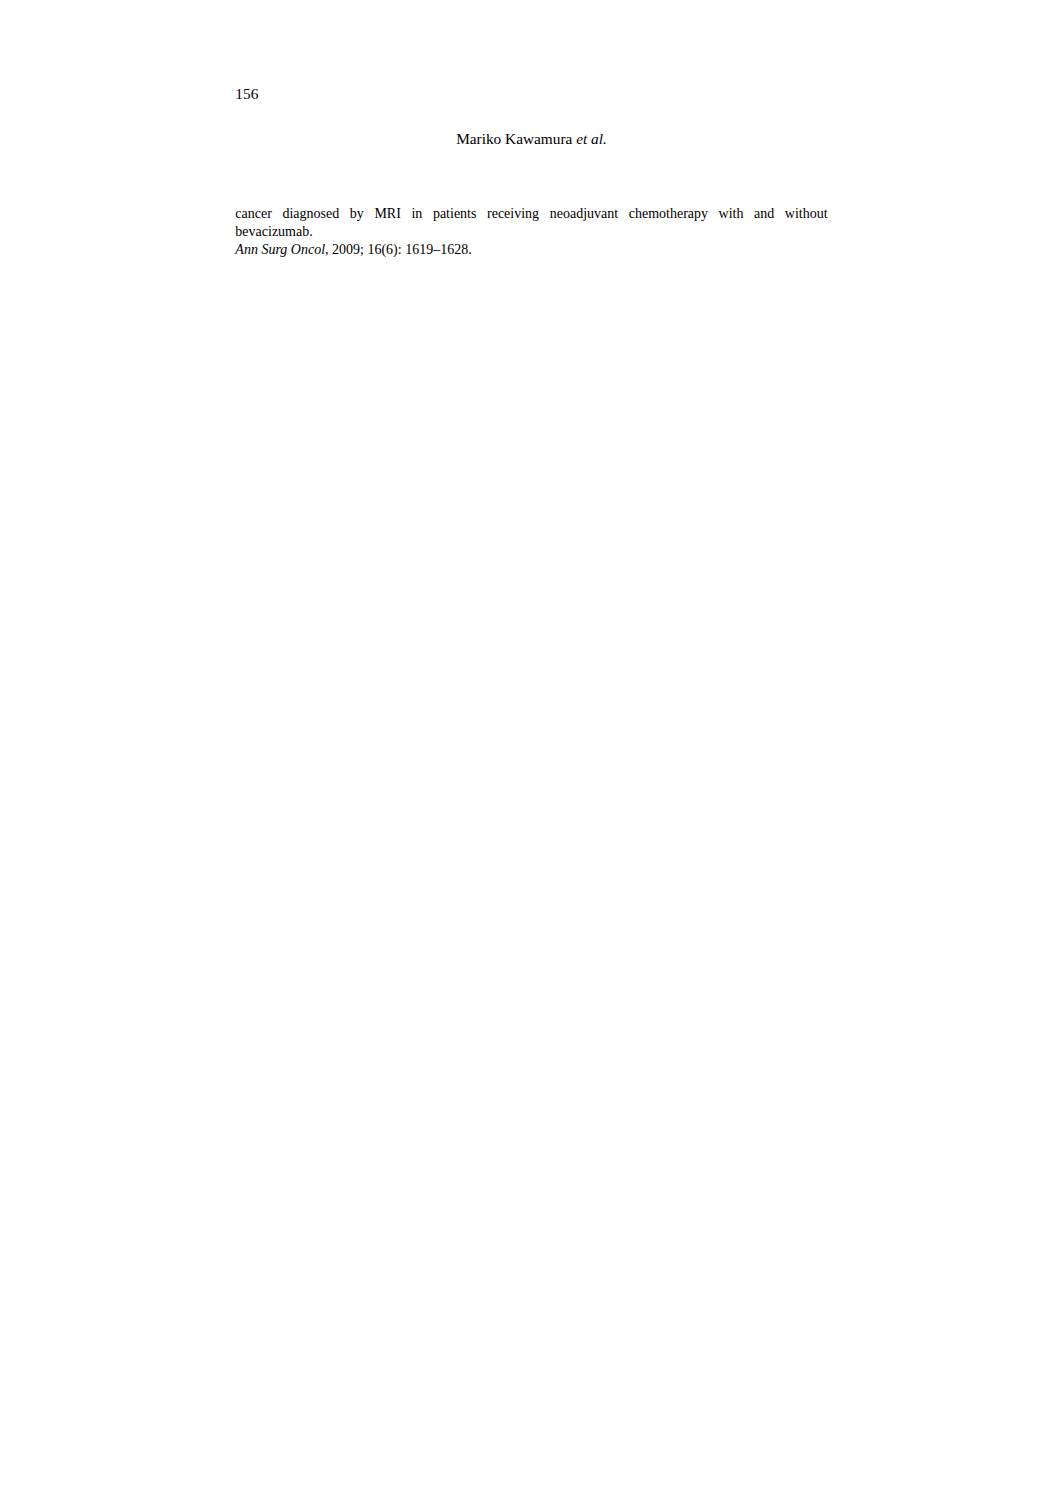156
Mariko Kawamura et al.
cancer diagnosed by MRI in patients receiving neoadjuvant chemotherapy with and without bevacizumab. Ann Surg Oncol, 2009; 16(6): 1619–1628.